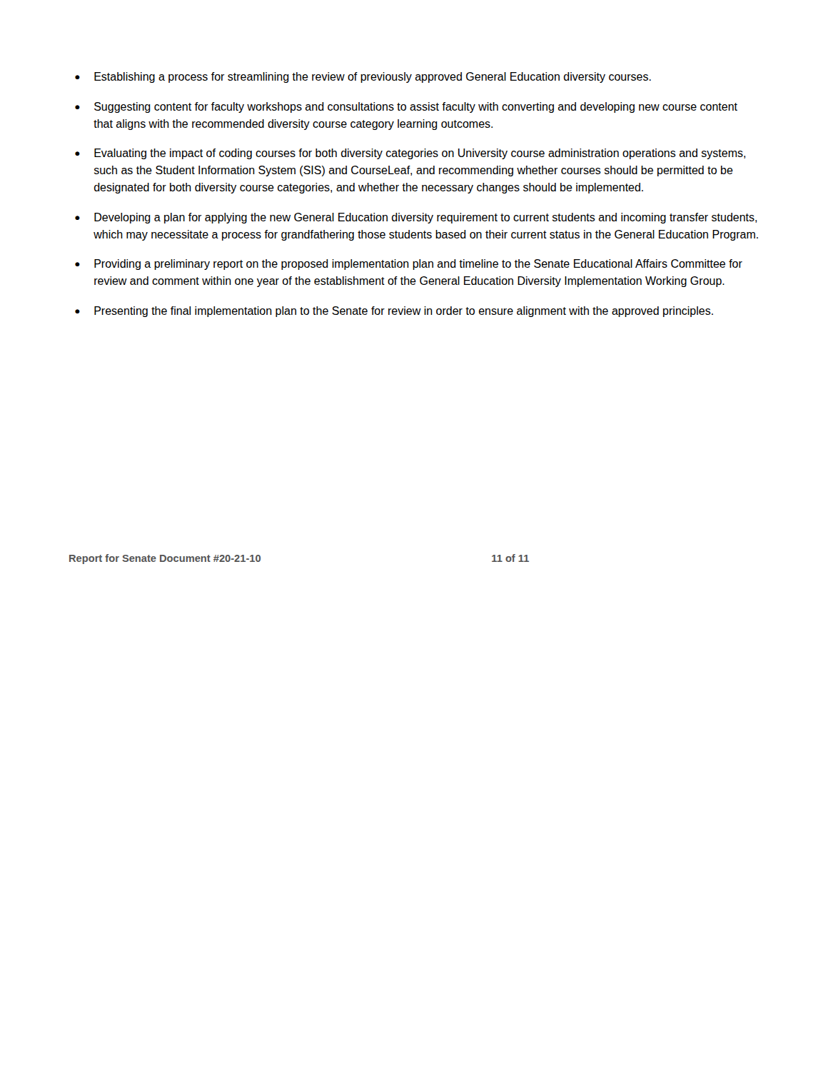Establishing a process for streamlining the review of previously approved General Education diversity courses.
Suggesting content for faculty workshops and consultations to assist faculty with converting and developing new course content that aligns with the recommended diversity course category learning outcomes.
Evaluating the impact of coding courses for both diversity categories on University course administration operations and systems, such as the Student Information System (SIS) and CourseLeaf, and recommending whether courses should be permitted to be designated for both diversity course categories, and whether the necessary changes should be implemented.
Developing a plan for applying the new General Education diversity requirement to current students and incoming transfer students, which may necessitate a process for grandfathering those students based on their current status in the General Education Program.
Providing a preliminary report on the proposed implementation plan and timeline to the Senate Educational Affairs Committee for review and comment within one year of the establishment of the General Education Diversity Implementation Working Group.
Presenting the final implementation plan to the Senate for review in order to ensure alignment with the approved principles.
Report for Senate Document #20-21-10 11 of 11